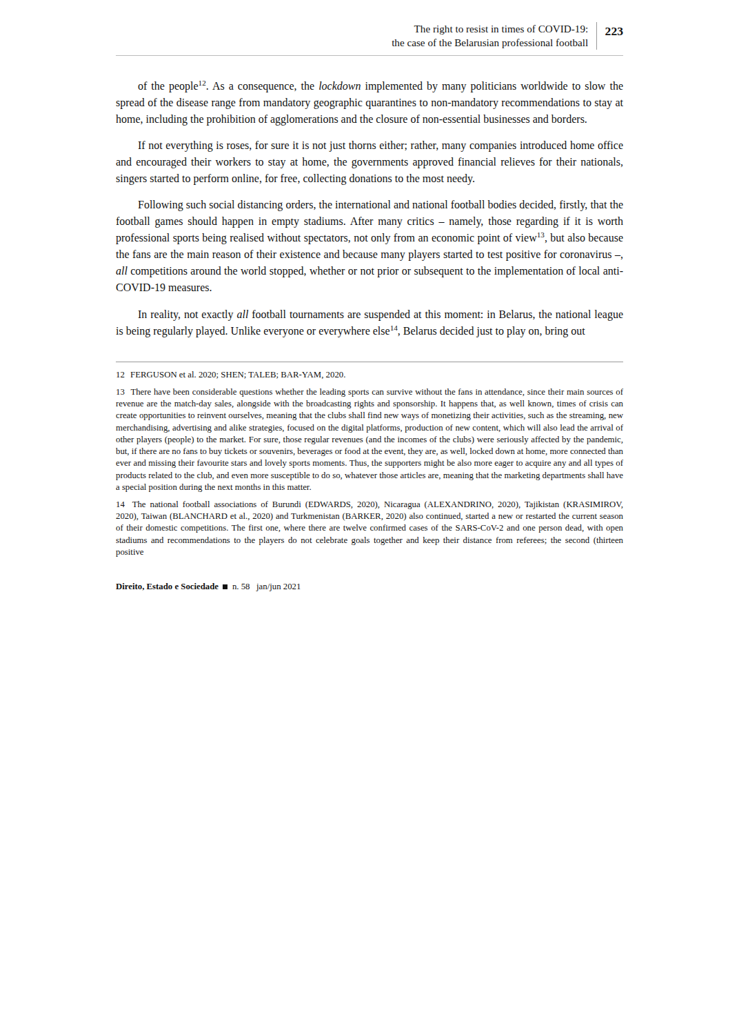The right to resist in times of COVID-19:
the case of the Belarusian professional football
223
of the people12. As a consequence, the lockdown implemented by many politicians worldwide to slow the spread of the disease range from mandatory geographic quarantines to non-mandatory recommendations to stay at home, including the prohibition of agglomerations and the closure of non-essential businesses and borders.
If not everything is roses, for sure it is not just thorns either; rather, many companies introduced home office and encouraged their workers to stay at home, the governments approved financial relieves for their nationals, singers started to perform online, for free, collecting donations to the most needy.
Following such social distancing orders, the international and national football bodies decided, firstly, that the football games should happen in empty stadiums. After many critics – namely, those regarding if it is worth professional sports being realised without spectators, not only from an economic point of view13, but also because the fans are the main reason of their existence and because many players started to test positive for coronavirus –, all competitions around the world stopped, whether or not prior or subsequent to the implementation of local anti-COVID-19 measures.
In reality, not exactly all football tournaments are suspended at this moment: in Belarus, the national league is being regularly played. Unlike everyone or everywhere else14, Belarus decided just to play on, bring out
12 FERGUSON et al. 2020; SHEN; TALEB; BAR-YAM, 2020.
13 There have been considerable questions whether the leading sports can survive without the fans in attendance, since their main sources of revenue are the match-day sales, alongside with the broadcasting rights and sponsorship. It happens that, as well known, times of crisis can create opportunities to reinvent ourselves, meaning that the clubs shall find new ways of monetizing their activities, such as the streaming, new merchandising, advertising and alike strategies, focused on the digital platforms, production of new content, which will also lead the arrival of other players (people) to the market. For sure, those regular revenues (and the incomes of the clubs) were seriously affected by the pandemic, but, if there are no fans to buy tickets or souvenirs, beverages or food at the event, they are, as well, locked down at home, more connected than ever and missing their favourite stars and lovely sports moments. Thus, the supporters might be also more eager to acquire any and all types of products related to the club, and even more susceptible to do so, whatever those articles are, meaning that the marketing departments shall have a special position during the next months in this matter.
14 The national football associations of Burundi (EDWARDS, 2020), Nicaragua (ALEXANDRINO, 2020), Tajikistan (KRASIMIROV, 2020), Taiwan (BLANCHARD et al., 2020) and Turkmenistan (BARKER, 2020) also continued, started a new or restarted the current season of their domestic competitions. The first one, where there are twelve confirmed cases of the SARS-CoV-2 and one person dead, with open stadiums and recommendations to the players do not celebrate goals together and keep their distance from referees; the second (thirteen positive
Direito, Estado e Sociedade n. 58 jan/jun 2021